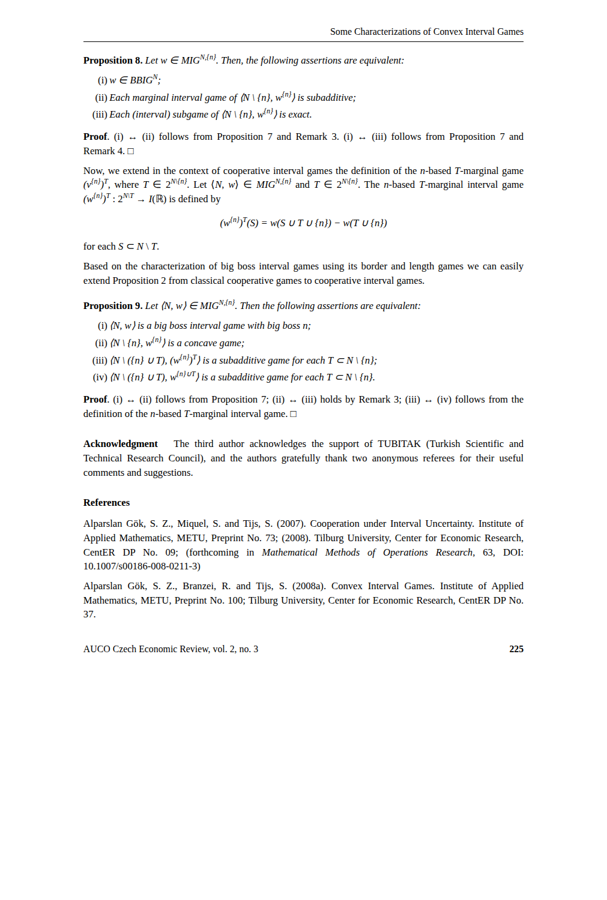Some Characterizations of Convex Interval Games
Proposition 8. Let w ∈ MIGN,{n}. Then, the following assertions are equivalent:
(i) w ∈ BBIGN;
(ii) Each marginal interval game of ⟨N \ {n}, w{n}⟩ is subadditive;
(iii) Each (interval) subgame of ⟨N \ {n}, w{n}⟩ is exact.
Proof. (i) ↔ (ii) follows from Proposition 7 and Remark 3. (i) ↔ (iii) follows from Proposition 7 and Remark 4. □
Now, we extend in the context of cooperative interval games the definition of the n-based T-marginal game (v{n})T, where T ∈ 2N\{n}. Let ⟨N, w⟩ ∈ MIGN,{n} and T ∈ 2N\{n}. The n-based T-marginal interval game (w{n})T : 2N\T → I(ℝ) is defined by
(w{n})T(S) = w(S ∪ T ∪ {n}) − w(T ∪ {n})
for each S ⊂ N \ T.
Based on the characterization of big boss interval games using its border and length games we can easily extend Proposition 2 from classical cooperative games to cooperative interval games.
Proposition 9. Let ⟨N, w⟩ ∈ MIGN,{n}. Then the following assertions are equivalent:
(i) ⟨N, w⟩ is a big boss interval game with big boss n;
(ii) ⟨N \ {n}, w{n}⟩ is a concave game;
(iii) ⟨N \ ({n} ∪ T), (w{n})T⟩ is a subadditive game for each T ⊂ N \ {n};
(iv) ⟨N \ ({n} ∪ T), w{n}∪T⟩ is a subadditive game for each T ⊂ N \ {n}.
Proof. (i) ↔ (ii) follows from Proposition 7; (ii) ↔ (iii) holds by Remark 3; (iii) ↔ (iv) follows from the definition of the n-based T-marginal interval game. □
Acknowledgment The third author acknowledges the support of TUBITAK (Turkish Scientific and Technical Research Council), and the authors gratefully thank two anonymous referees for their useful comments and suggestions.
References
Alparslan Gök, S. Z., Miquel, S. and Tijs, S. (2007). Cooperation under Interval Uncertainty. Institute of Applied Mathematics, METU, Preprint No. 73; (2008). Tilburg University, Center for Economic Research, CentER DP No. 09; (forthcoming in Mathematical Methods of Operations Research, 63, DOI: 10.1007/s00186-008-0211-3)
Alparslan Gök, S. Z., Branzei, R. and Tijs, S. (2008a). Convex Interval Games. Institute of Applied Mathematics, METU, Preprint No. 100; Tilburg University, Center for Economic Research, CentER DP No. 37.
AUCO Czech Economic Review, vol. 2, no. 3
225